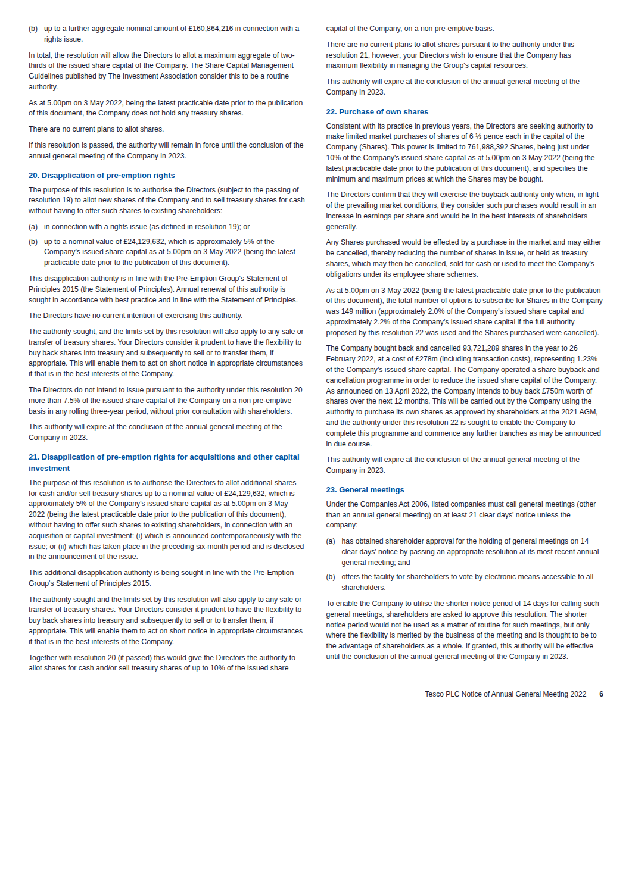(b) up to a further aggregate nominal amount of £160,864,216 in connection with a rights issue.
In total, the resolution will allow the Directors to allot a maximum aggregate of two-thirds of the issued share capital of the Company. The Share Capital Management Guidelines published by The Investment Association consider this to be a routine authority.
As at 5.00pm on 3 May 2022, being the latest practicable date prior to the publication of this document, the Company does not hold any treasury shares.
There are no current plans to allot shares.
If this resolution is passed, the authority will remain in force until the conclusion of the annual general meeting of the Company in 2023.
20. Disapplication of pre-emption rights
The purpose of this resolution is to authorise the Directors (subject to the passing of resolution 19) to allot new shares of the Company and to sell treasury shares for cash without having to offer such shares to existing shareholders:
(a) in connection with a rights issue (as defined in resolution 19); or
(b) up to a nominal value of £24,129,632, which is approximately 5% of the Company's issued share capital as at 5.00pm on 3 May 2022 (being the latest practicable date prior to the publication of this document).
This disapplication authority is in line with the Pre-Emption Group's Statement of Principles 2015 (the Statement of Principles). Annual renewal of this authority is sought in accordance with best practice and in line with the Statement of Principles.
The Directors have no current intention of exercising this authority.
The authority sought, and the limits set by this resolution will also apply to any sale or transfer of treasury shares. Your Directors consider it prudent to have the flexibility to buy back shares into treasury and subsequently to sell or to transfer them, if appropriate. This will enable them to act on short notice in appropriate circumstances if that is in the best interests of the Company.
The Directors do not intend to issue pursuant to the authority under this resolution 20 more than 7.5% of the issued share capital of the Company on a non pre-emptive basis in any rolling three-year period, without prior consultation with shareholders.
This authority will expire at the conclusion of the annual general meeting of the Company in 2023.
21. Disapplication of pre-emption rights for acquisitions and other capital investment
The purpose of this resolution is to authorise the Directors to allot additional shares for cash and/or sell treasury shares up to a nominal value of £24,129,632, which is approximately 5% of the Company's issued share capital as at 5.00pm on 3 May 2022 (being the latest practicable date prior to the publication of this document), without having to offer such shares to existing shareholders, in connection with an acquisition or capital investment: (i) which is announced contemporaneously with the issue; or (ii) which has taken place in the preceding six-month period and is disclosed in the announcement of the issue.
This additional disapplication authority is being sought in line with the Pre-Emption Group's Statement of Principles 2015.
The authority sought and the limits set by this resolution will also apply to any sale or transfer of treasury shares. Your Directors consider it prudent to have the flexibility to buy back shares into treasury and subsequently to sell or to transfer them, if appropriate. This will enable them to act on short notice in appropriate circumstances if that is in the best interests of the Company.
Together with resolution 20 (if passed) this would give the Directors the authority to allot shares for cash and/or sell treasury shares of up to 10% of the issued share capital of the Company, on a non pre-emptive basis.
There are no current plans to allot shares pursuant to the authority under this resolution 21, however, your Directors wish to ensure that the Company has maximum flexibility in managing the Group's capital resources.
This authority will expire at the conclusion of the annual general meeting of the Company in 2023.
22. Purchase of own shares
Consistent with its practice in previous years, the Directors are seeking authority to make limited market purchases of shares of 6 ⅓ pence each in the capital of the Company (Shares). This power is limited to 761,988,392 Shares, being just under 10% of the Company's issued share capital as at 5.00pm on 3 May 2022 (being the latest practicable date prior to the publication of this document), and specifies the minimum and maximum prices at which the Shares may be bought.
The Directors confirm that they will exercise the buyback authority only when, in light of the prevailing market conditions, they consider such purchases would result in an increase in earnings per share and would be in the best interests of shareholders generally.
Any Shares purchased would be effected by a purchase in the market and may either be cancelled, thereby reducing the number of shares in issue, or held as treasury shares, which may then be cancelled, sold for cash or used to meet the Company's obligations under its employee share schemes.
As at 5.00pm on 3 May 2022 (being the latest practicable date prior to the publication of this document), the total number of options to subscribe for Shares in the Company was 149 million (approximately 2.0% of the Company's issued share capital and approximately 2.2% of the Company's issued share capital if the full authority proposed by this resolution 22 was used and the Shares purchased were cancelled).
The Company bought back and cancelled 93,721,289 shares in the year to 26 February 2022, at a cost of £278m (including transaction costs), representing 1.23% of the Company's issued share capital. The Company operated a share buyback and cancellation programme in order to reduce the issued share capital of the Company. As announced on 13 April 2022, the Company intends to buy back £750m worth of shares over the next 12 months. This will be carried out by the Company using the authority to purchase its own shares as approved by shareholders at the 2021 AGM, and the authority under this resolution 22 is sought to enable the Company to complete this programme and commence any further tranches as may be announced in due course.
This authority will expire at the conclusion of the annual general meeting of the Company in 2023.
23. General meetings
Under the Companies Act 2006, listed companies must call general meetings (other than an annual general meeting) on at least 21 clear days' notice unless the company:
(a) has obtained shareholder approval for the holding of general meetings on 14 clear days' notice by passing an appropriate resolution at its most recent annual general meeting; and
(b) offers the facility for shareholders to vote by electronic means accessible to all shareholders.
To enable the Company to utilise the shorter notice period of 14 days for calling such general meetings, shareholders are asked to approve this resolution. The shorter notice period would not be used as a matter of routine for such meetings, but only where the flexibility is merited by the business of the meeting and is thought to be to the advantage of shareholders as a whole. If granted, this authority will be effective until the conclusion of the annual general meeting of the Company in 2023.
Tesco PLC Notice of Annual General Meeting 20226